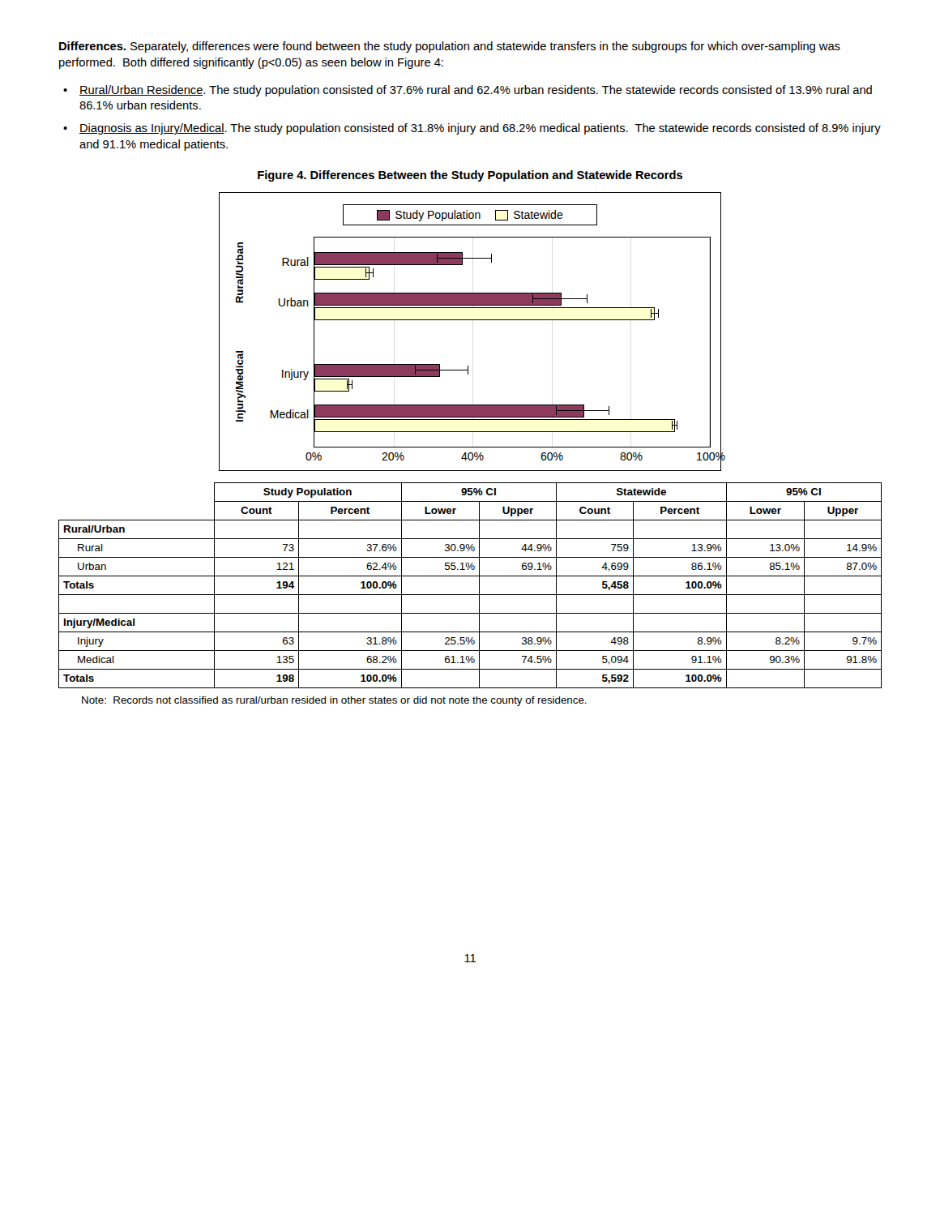Differences. Separately, differences were found between the study population and statewide transfers in the subgroups for which over-sampling was performed. Both differed significantly (p<0.05) as seen below in Figure 4:
Rural/Urban Residence. The study population consisted of 37.6% rural and 62.4% urban residents. The statewide records consisted of 13.9% rural and 86.1% urban residents.
Diagnosis as Injury/Medical. The study population consisted of 31.8% injury and 68.2% medical patients. The statewide records consisted of 8.9% injury and 91.1% medical patients.
Figure 4. Differences Between the Study Population and Statewide Records
Study Population
Statewide
Rural/Urban Injury/Medical
Rural Urban Injury Medical
0% 20% 40% 60% 80% 100%
| | Study Population | 95% CI | Statewide | 95% CI |
| | Count | Percent | Lower | Upper | Count | Percent | Lower | Upper |
| Rural/Urban | | | | | | | | |
| Rural | 73 | 37.6% | 30.9% | 44.9% | 759 | 13.9% | 13.0% | 14.9% |
| Urban | 121 | 62.4% | 55.1% | 69.1% | 4,699 | 86.1% | 85.1% | 87.0% |
| Totals | 194 | 100.0% | | | 5,458 | 100.0% | | |
| Injury/Medical | | | | | | | | |
| Injury | 63 | 31.8% | 25.5% | 38.9% | 498 | 8.9% | 8.2% | 9.7% |
| Medical | 135 | 68.2% | 61.1% | 74.5% | 5,094 | 91.1% | 90.3% | 91.8% |
| Totals | 198 | 100.0% | | | 5,592 | 100.0% | | |
Note: Records not classified as rural/urban resided in other states or did not note the county of residence.
11